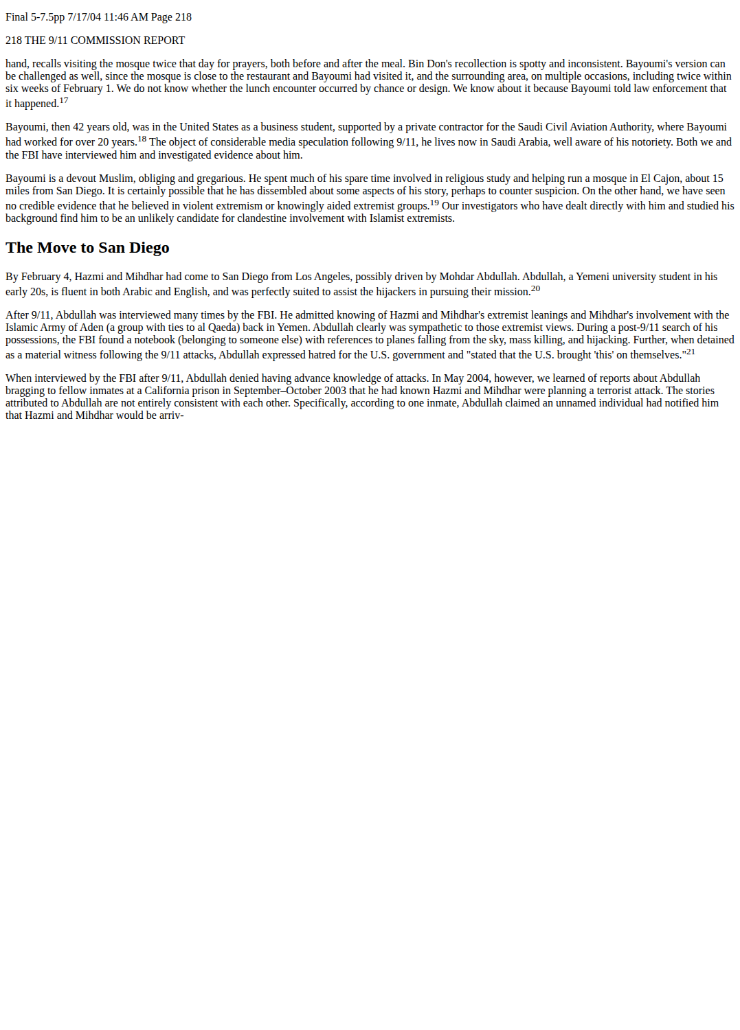Final 5-7.5pp 7/17/04 11:46 AM Page 218
218 THE 9/11 COMMISSION REPORT
hand, recalls visiting the mosque twice that day for prayers, both before and after the meal. Bin Don's recollection is spotty and inconsistent. Bayoumi's version can be challenged as well, since the mosque is close to the restaurant and Bayoumi had visited it, and the surrounding area, on multiple occasions, including twice within six weeks of February 1. We do not know whether the lunch encounter occurred by chance or design. We know about it because Bayoumi told law enforcement that it happened.17
Bayoumi, then 42 years old, was in the United States as a business student, supported by a private contractor for the Saudi Civil Aviation Authority, where Bayoumi had worked for over 20 years.18 The object of considerable media speculation following 9/11, he lives now in Saudi Arabia, well aware of his notoriety. Both we and the FBI have interviewed him and investigated evidence about him.
Bayoumi is a devout Muslim, obliging and gregarious. He spent much of his spare time involved in religious study and helping run a mosque in El Cajon, about 15 miles from San Diego. It is certainly possible that he has dissembled about some aspects of his story, perhaps to counter suspicion. On the other hand, we have seen no credible evidence that he believed in violent extremism or knowingly aided extremist groups.19 Our investigators who have dealt directly with him and studied his background find him to be an unlikely candidate for clandestine involvement with Islamist extremists.
The Move to San Diego
By February 4, Hazmi and Mihdhar had come to San Diego from Los Angeles, possibly driven by Mohdar Abdullah. Abdullah, a Yemeni university student in his early 20s, is fluent in both Arabic and English, and was perfectly suited to assist the hijackers in pursuing their mission.20
After 9/11, Abdullah was interviewed many times by the FBI. He admitted knowing of Hazmi and Mihdhar's extremist leanings and Mihdhar's involvement with the Islamic Army of Aden (a group with ties to al Qaeda) back in Yemen. Abdullah clearly was sympathetic to those extremist views. During a post-9/11 search of his possessions, the FBI found a notebook (belonging to someone else) with references to planes falling from the sky, mass killing, and hijacking. Further, when detained as a material witness following the 9/11 attacks, Abdullah expressed hatred for the U.S. government and "stated that the U.S. brought 'this' on themselves."21
When interviewed by the FBI after 9/11, Abdullah denied having advance knowledge of attacks. In May 2004, however, we learned of reports about Abdullah bragging to fellow inmates at a California prison in September–October 2003 that he had known Hazmi and Mihdhar were planning a terrorist attack. The stories attributed to Abdullah are not entirely consistent with each other. Specifically, according to one inmate, Abdullah claimed an unnamed individual had notified him that Hazmi and Mihdhar would be arriv-